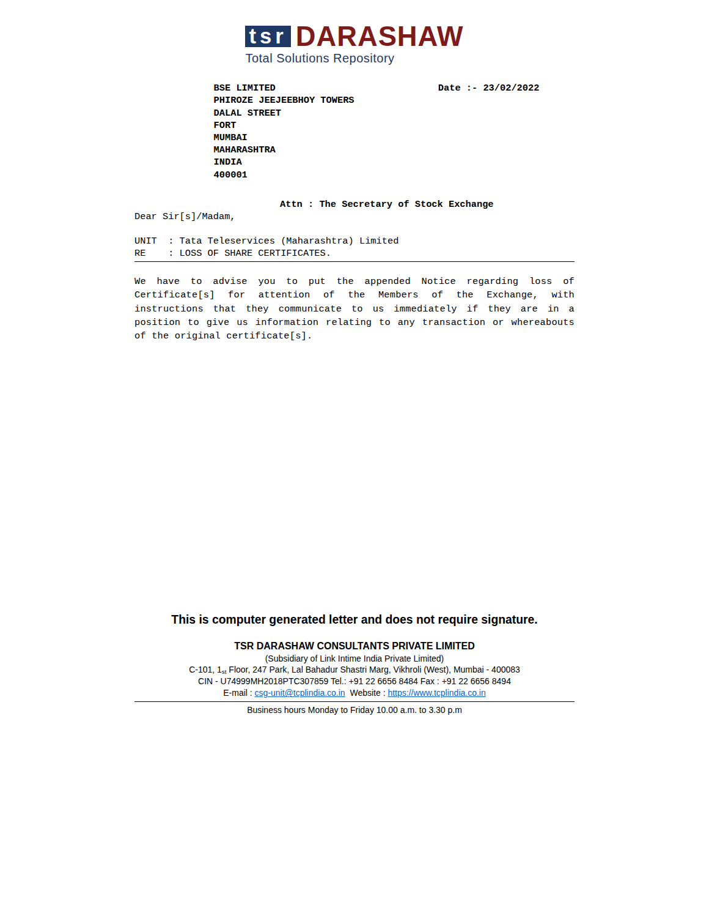tsr DARASHAW
Total Solutions Repository
Date :- 23/02/2022
BSE LIMITED
PHIROZE JEEJEEBHOY TOWERS
DALAL STREET
FORT
MUMBAI
MAHARASHTRA
INDIA
400001
Attn : The Secretary of Stock Exchange
Dear Sir[s]/Madam,
UNIT : Tata Teleservices (Maharashtra) Limited
RE : LOSS OF SHARE CERTIFICATES.
We have to advise you to put the appended Notice regarding loss of Certificate[s] for attention of the Members of the Exchange, with instructions that they communicate to us immediately if they are in a position to give us information relating to any transaction or whereabouts of the original certificate[s].
This is computer generated letter and does not require signature.
TSR DARASHAW CONSULTANTS PRIVATE LIMITED
(Subsidiary of Link Intime India Private Limited)
C-101, 1st Floor, 247 Park, Lal Bahadur Shastri Marg, Vikhroli (West), Mumbai - 400083
CIN - U74999MH2018PTC307859 Tel.: +91 22 6656 8484 Fax : +91 22 6656 8494
E-mail : csg-unit@tcplindia.co.in Website : https://www.tcplindia.co.in
Business hours Monday to Friday 10.00 a.m. to 3.30 p.m